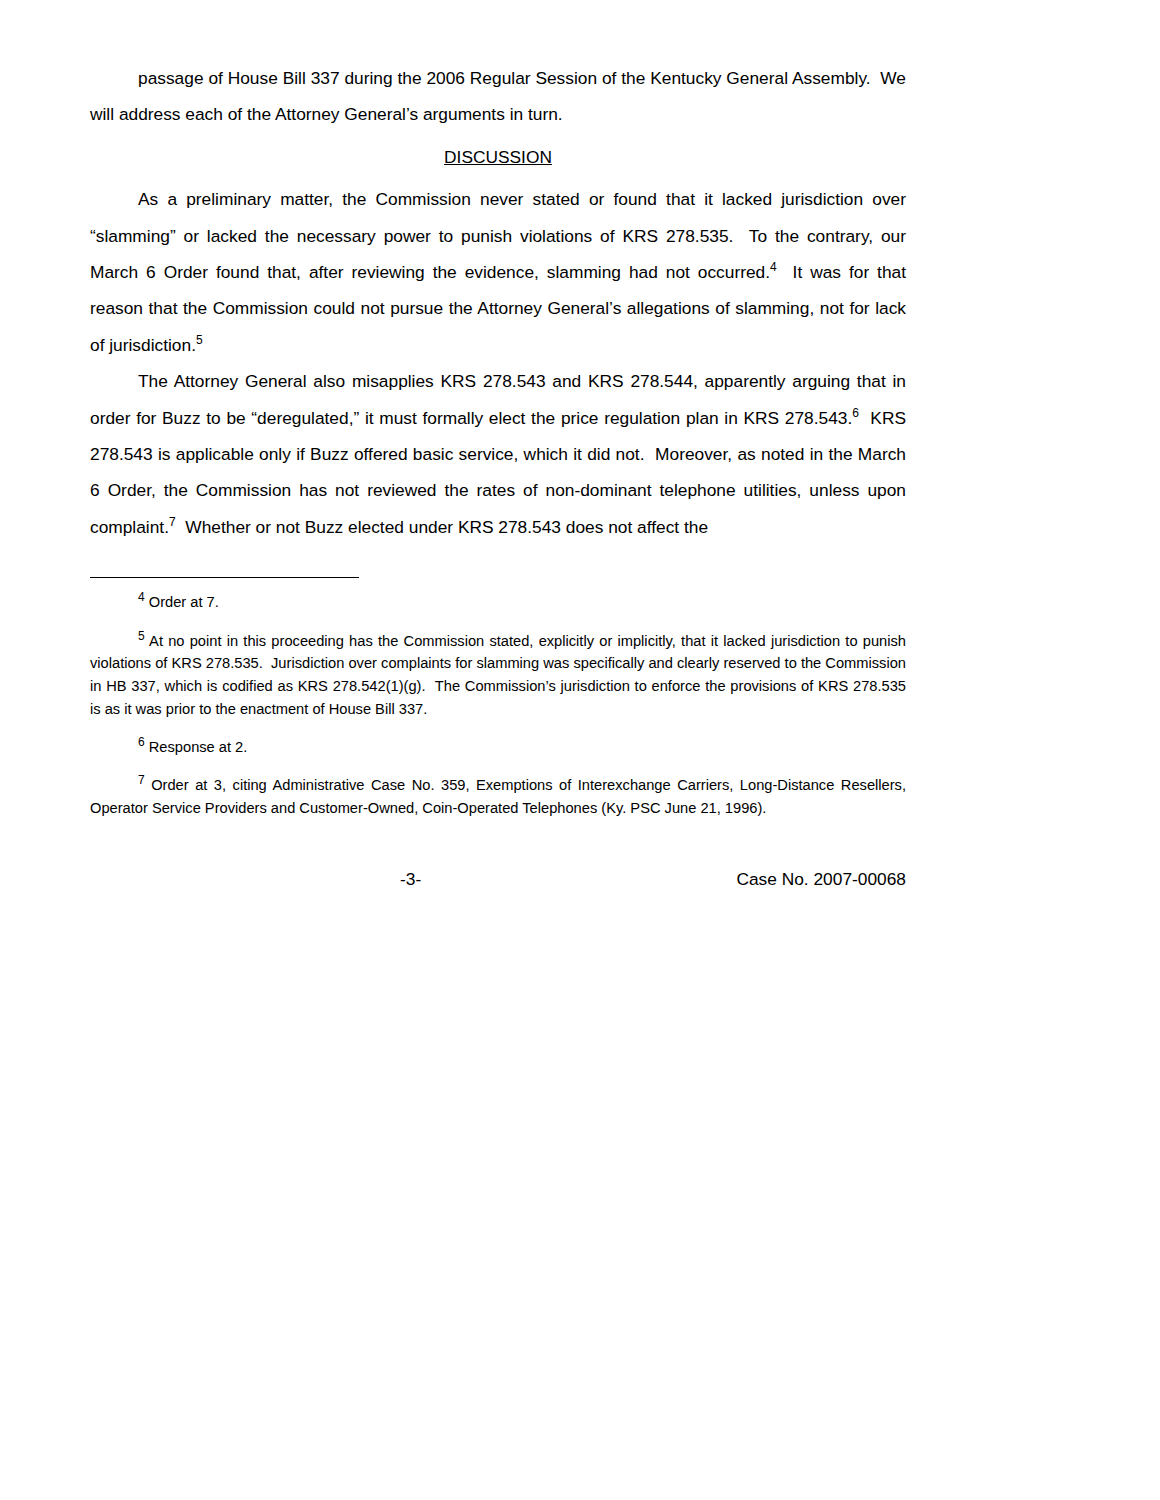passage of House Bill 337 during the 2006 Regular Session of the Kentucky General Assembly. We will address each of the Attorney General’s arguments in turn.
DISCUSSION
As a preliminary matter, the Commission never stated or found that it lacked jurisdiction over “slamming” or lacked the necessary power to punish violations of KRS 278.535. To the contrary, our March 6 Order found that, after reviewing the evidence, slamming had not occurred.4 It was for that reason that the Commission could not pursue the Attorney General’s allegations of slamming, not for lack of jurisdiction.5
The Attorney General also misapplies KRS 278.543 and KRS 278.544, apparently arguing that in order for Buzz to be “deregulated,” it must formally elect the price regulation plan in KRS 278.543.6 KRS 278.543 is applicable only if Buzz offered basic service, which it did not. Moreover, as noted in the March 6 Order, the Commission has not reviewed the rates of non-dominant telephone utilities, unless upon complaint.7 Whether or not Buzz elected under KRS 278.543 does not affect the
4 Order at 7.
5 At no point in this proceeding has the Commission stated, explicitly or implicitly, that it lacked jurisdiction to punish violations of KRS 278.535. Jurisdiction over complaints for slamming was specifically and clearly reserved to the Commission in HB 337, which is codified as KRS 278.542(1)(g). The Commission’s jurisdiction to enforce the provisions of KRS 278.535 is as it was prior to the enactment of House Bill 337.
6 Response at 2.
7 Order at 3, citing Administrative Case No. 359, Exemptions of Interexchange Carriers, Long-Distance Resellers, Operator Service Providers and Customer-Owned, Coin-Operated Telephones (Ky. PSC June 21, 1996).
-3- Case No. 2007-00068